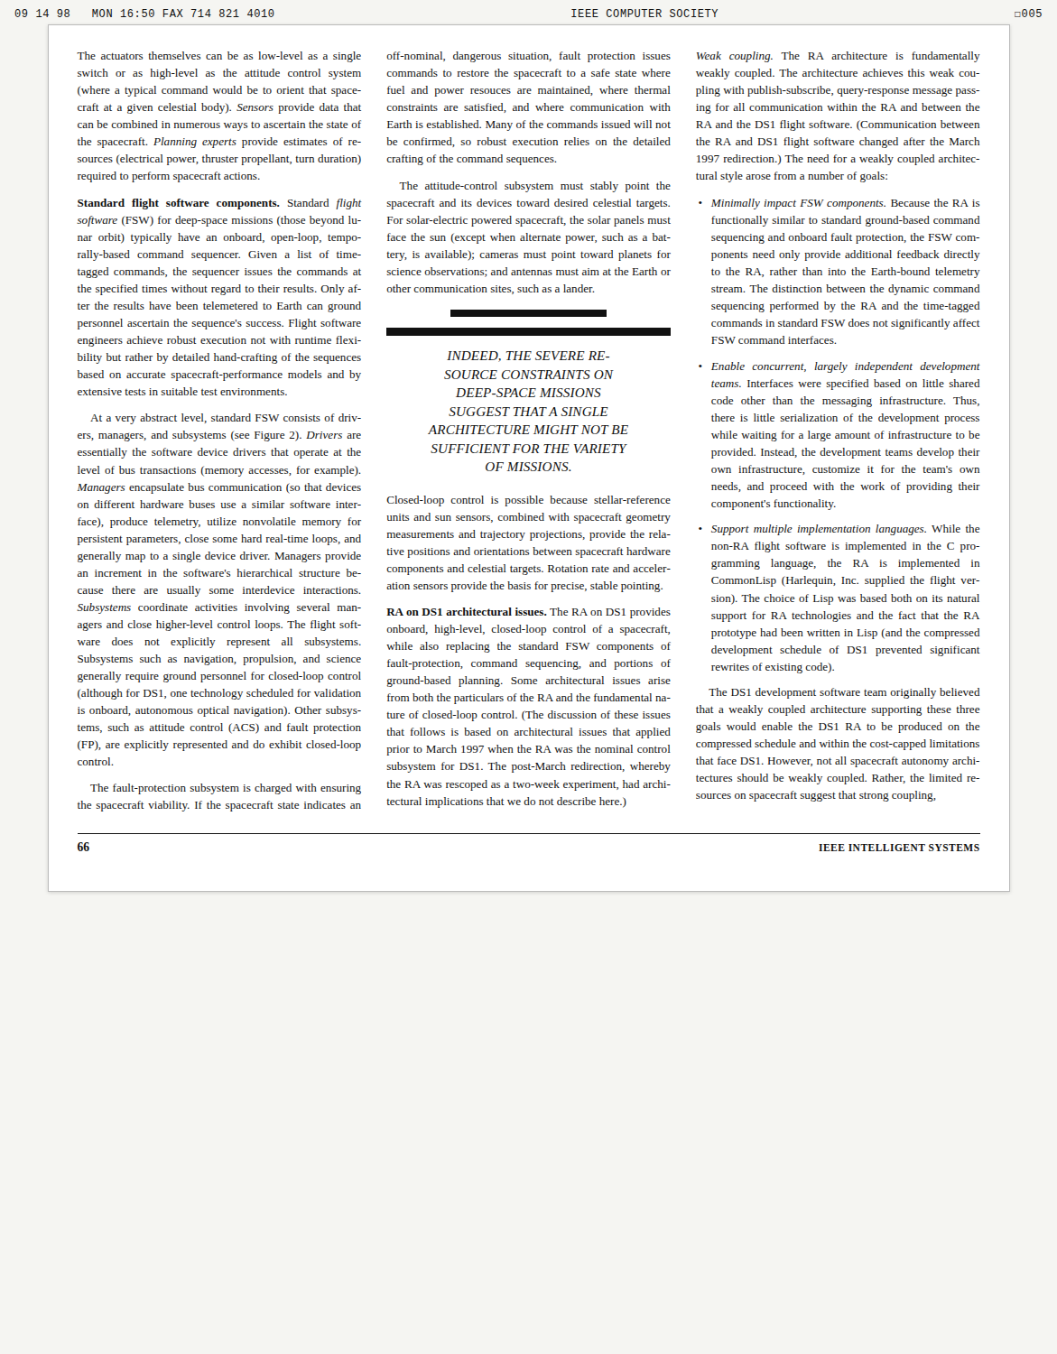09 14 98 MON 16:50 FAX 714 821 4010 IEEE COMPUTER SOCIETY ☐005
The actuators themselves can be as low-level as a single switch or as high-level as the attitude control system (where a typical command would be to orient that spacecraft at a given celestial body). Sensors provide data that can be combined in numerous ways to ascertain the state of the spacecraft. Planning experts provide estimates of resources (electrical power, thruster propellant, turn duration) required to perform spacecraft actions.
Standard flight software components.
Standard flight software (FSW) for deep-space missions (those beyond lunar orbit) typically have an onboard, open-loop, temporally-based command sequencer. Given a list of time-tagged commands, the sequencer issues the commands at the specified times without regard to their results. Only after the results have been telemetered to Earth can ground personnel ascertain the sequence's success. Flight software engineers achieve robust execution not with runtime flexibility but rather by detailed hand-crafting of the sequences based on accurate spacecraft-performance models and by extensive tests in suitable test environments.
At a very abstract level, standard FSW consists of drivers, managers, and subsystems (see Figure 2). Drivers are essentially the software device drivers that operate at the level of bus transactions (memory accesses, for example). Managers encapsulate bus communication (so that devices on different hardware buses use a similar software interface), produce telemetry, utilize nonvolatile memory for persistent parameters, close some hard real-time loops, and generally map to a single device driver. Managers provide an increment in the software's hierarchical structure because there are usually some interdevice interactions. Subsystems coordinate activities involving several managers and close higher-level control loops. The flight software does not explicitly represent all subsystems. Subsystems such as navigation, propulsion, and science generally require ground personnel for closed-loop control (although for DS1, one technology scheduled for validation is onboard, autonomous optical navigation). Other subsystems, such as attitude control (ACS) and fault protection (FP), are explicitly represented and do exhibit closed-loop control.
The fault-protection subsystem is charged with ensuring the spacecraft viability. If the spacecraft state indicates an off-nominal, dangerous situation, fault protection issues commands to restore the spacecraft to a safe state where fuel and power resouces are maintained, where thermal constraints are satisfied, and where communication with Earth is established. Many of the commands issued will not be confirmed, so robust execution relies on the detailed crafting of the command sequences.
The attitude-control subsystem must stably point the spacecraft and its devices toward desired celestial targets. For solar-electric powered spacecraft, the solar panels must face the sun (except when alternate power, such as a battery, is available); cameras must point toward planets for science observations; and antennas must aim at the Earth or other communication sites, such as a lander.
INDEED, THE SEVERE RE-
SOURCE CONSTRAINTS ON
DEEP-SPACE MISSIONS
SUGGEST THAT A SINGLE
ARCHITECTURE MIGHT NOT BE
SUFFICIENT FOR THE VARIETY
OF MISSIONS.
Closed-loop control is possible because stellar-reference units and sun sensors, combined with spacecraft geometry measurements and trajectory projections, provide the relative positions and orientations between spacecraft hardware components and celestial targets. Rotation rate and acceleration sensors provide the basis for precise, stable pointing.
RA on DS1 architectural issues.
The RA on DS1 provides onboard, high-level, closed-loop control of a spacecraft, while also replacing the standard FSW components of fault-protection, command sequencing, and portions of ground-based planning. Some architectural issues arise from both the particulars of the RA and the fundamental nature of closed-loop control. (The discussion of these issues that follows is based on architectural issues that applied prior to March 1997 when the RA was the nominal control subsystem for DS1. The post-March redirection, whereby the RA was rescoped as a two-week experiment, had architectural implications that we do not describe here.)
Weak coupling. The RA architecture is fundamentally weakly coupled. The architecture achieves this weak coupling with publish-subscribe, query-response message passing for all communication within the RA and between the RA and the DS1 flight software. (Communication between the RA and DS1 flight software changed after the March 1997 redirection.) The need for a weakly coupled architectural style arose from a number of goals:
Minimally impact FSW components. Because the RA is functionally similar to standard ground-based command sequencing and onboard fault protection, the FSW components need only provide additional feedback directly to the RA, rather than into the Earth-bound telemetry stream. The distinction between the dynamic command sequencing performed by the RA and the time-tagged commands in standard FSW does not significantly affect FSW command interfaces.
Enable concurrent, largely independent development teams. Interfaces were specified based on little shared code other than the messaging infrastructure. Thus, there is little serialization of the development process while waiting for a large amount of infrastructure to be provided. Instead, the development teams develop their own infrastructure, customize it for the team's own needs, and proceed with the work of providing their component's functionality.
Support multiple implementation languages. While the non-RA flight software is implemented in the C programming language, the RA is implemented in CommonLisp (Harlequin, Inc. supplied the flight version). The choice of Lisp was based both on its natural support for RA technologies and the fact that the RA prototype had been written in Lisp (and the compressed development schedule of DS1 prevented significant rewrites of existing code).
The DS1 development software team originally believed that a weakly coupled architecture supporting these three goals would enable the DS1 RA to be produced on the compressed schedule and within the cost-capped limitations that face DS1. However, not all spacecraft autonomy architectures should be weakly coupled. Rather, the limited resources on spacecraft suggest that strong coupling,
66 IEEE Intelligent Systems